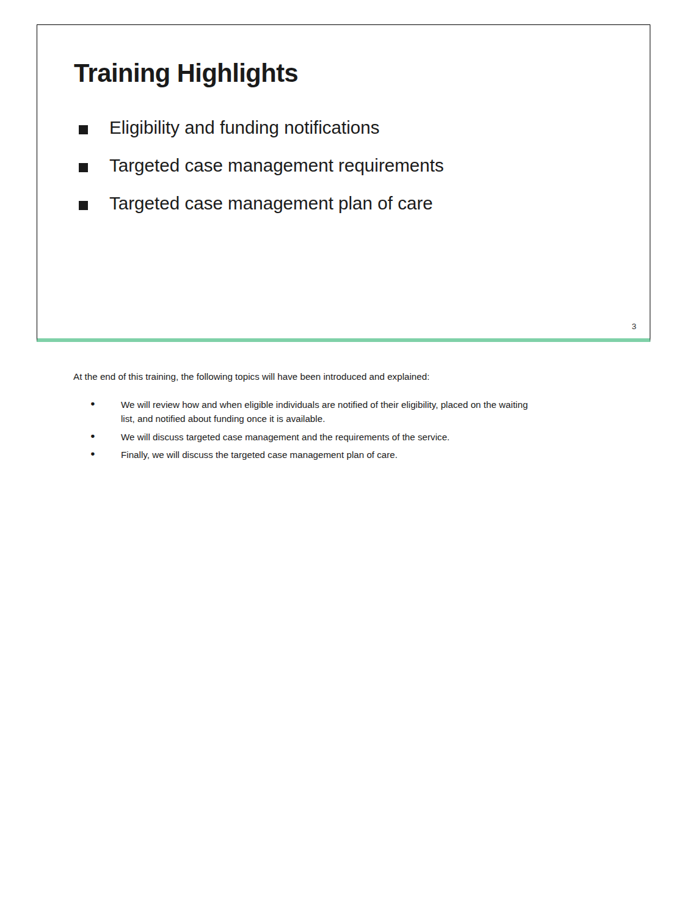Training Highlights
Eligibility and funding notifications
Targeted case management requirements
Targeted case management plan of care
3
At the end of this training, the following topics will have been introduced and explained:
We will review how and when eligible individuals are notified of their eligibility, placed on the waiting list, and notified about funding once it is available.
We will discuss targeted case management and the requirements of the service.
Finally, we will discuss the targeted case management plan of care.